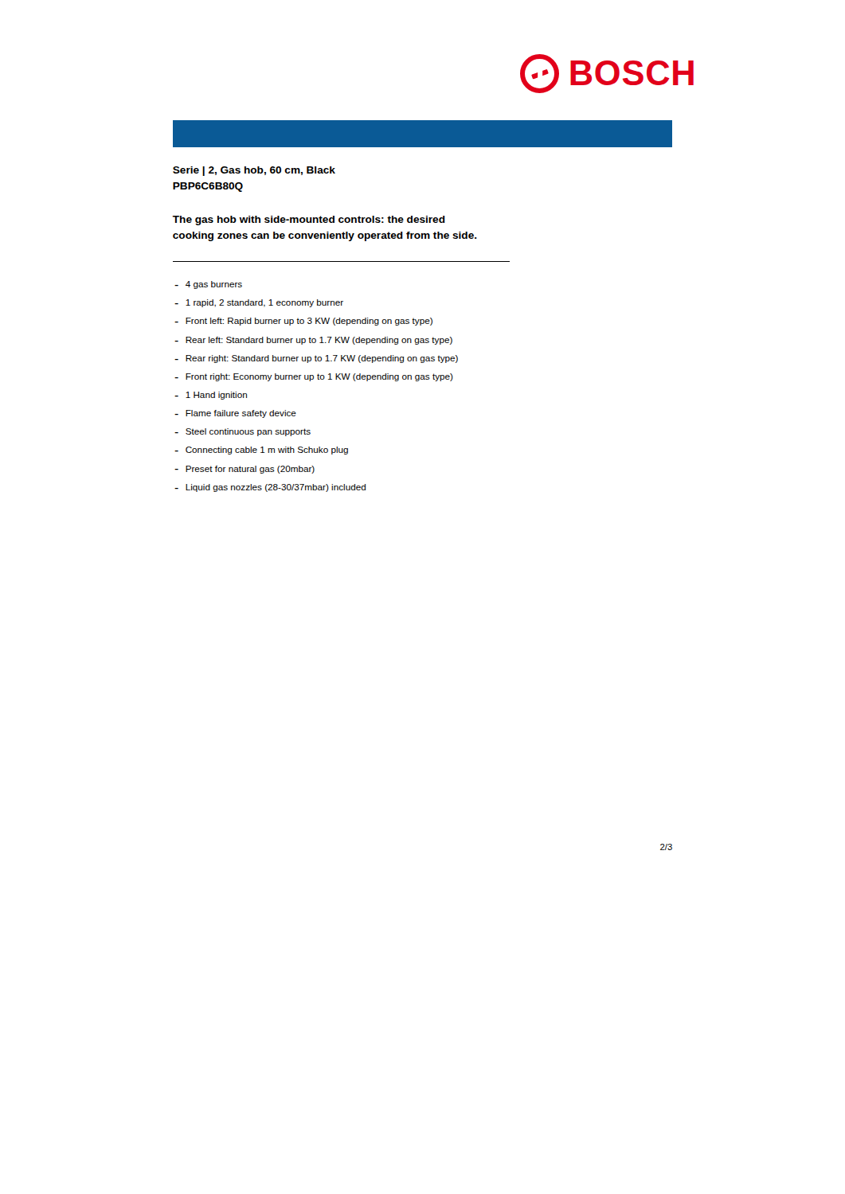BOSCH
Serie | 2, Gas hob, 60 cm, Black
PBP6C6B80Q
The gas hob with side-mounted controls: the desired cooking zones can be conveniently operated from the side.
4 gas burners
1 rapid, 2 standard, 1 economy burner
Front left: Rapid burner up to 3 KW (depending on gas type)
Rear left: Standard burner up to 1.7 KW (depending on gas type)
Rear right: Standard burner up to 1.7 KW (depending on gas type)
Front right: Economy burner up to 1 KW (depending on gas type)
1 Hand ignition
Flame failure safety device
Steel continuous pan supports
Connecting cable 1 m with Schuko plug
Preset for natural gas (20mbar)
Liquid gas nozzles (28-30/37mbar) included
2/3